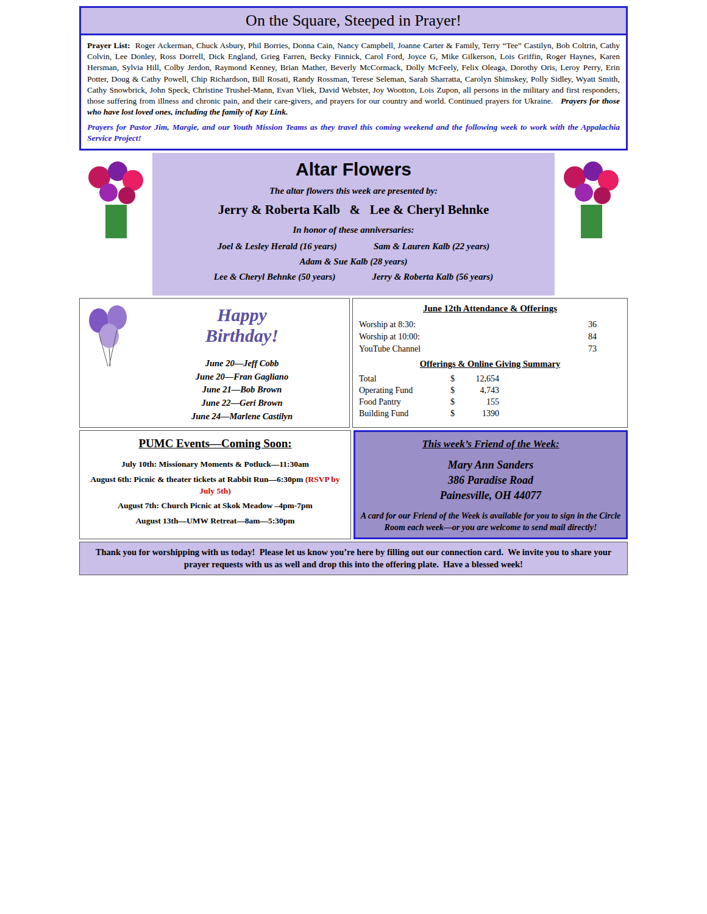On the Square, Steeped in Prayer!
Prayer List: Roger Ackerman, Chuck Asbury, Phil Borries, Donna Cain, Nancy Campbell, Joanne Carter & Family, Terry “Tee” Castilyn, Bob Coltrin, Cathy Colvin, Lee Donley, Ross Dorrell, Dick England, Grieg Farren, Becky Finnick, Carol Ford, Joyce G, Mike Gilkerson, Lois Griffin, Roger Haynes, Karen Hersman, Sylvia Hill, Colby Jerdon, Raymond Kenney, Brian Mather, Beverly McCormack, Dolly McFeely, Felix Oleaga, Dorothy Oris, Leroy Perry, Erin Potter, Doug & Cathy Powell, Chip Richardson, Bill Rosati, Randy Rossman, Terese Seleman, Sarah Sharratta, Carolyn Shimskey, Polly Sidley, Wyatt Smith, Cathy Snowbrick, John Speck, Christine Trushel-Mann, Evan Vliek, David Webster, Joy Wootton, Lois Zupon, all persons in the military and first responders, those suffering from illness and chronic pain, and their care-givers, and prayers for our country and world. Continued prayers for Ukraine. Prayers for those who have lost loved ones, including the family of Kay Link.
Prayers for Pastor Jim, Margie, and our Youth Mission Teams as they travel this coming weekend and the following week to work with the Appalachia Service Project!
Altar Flowers
The altar flowers this week are presented by:
Jerry & Roberta Kalb & Lee & Cheryl Behnke
In honor of these anniversaries:
Joel & Lesley Herald (16 years) Sam & Lauren Kalb (22 years)
Adam & Sue Kalb (28 years)
Lee & Cheryl Behnke (50 years) Jerry & Roberta Kalb (56 years)
Happy
Birthday!
June 20—Jeff Cobb
June 20—Fran Gagliano
June 21—Bob Brown
June 22—Geri Brown
June 24—Marlene Castilyn
June 12th Attendance & Offerings
Worship at 8:30: 36
Worship at 10:00: 84
YouTube Channel 73
Offerings & Online Giving Summary
Total$12,654
Operating Fund$4,743
Food Pantry$155
Building Fund$1390
PUMC Events—Coming Soon:
July 10th: Missionary Moments & Potluck—11:30am
August 6th: Picnic & theater tickets at Rabbit Run—6:30pm (RSVP by July 5th)
August 7th: Church Picnic at Skok Meadow –4pm-7pm
August 13th—UMW Retreat—8am—5:30pm
This week’s Friend of the Week:
Mary Ann Sanders
386 Paradise Road
Painesville, OH 44077
A card for our Friend of the Week is available for you to sign in the Circle Room each week—or you are welcome to send mail directly!
Thank you for worshipping with us today! Please let us know you’re here by filling out our connection card. We invite you to share your prayer requests with us as well and drop this into the offering plate. Have a blessed week!